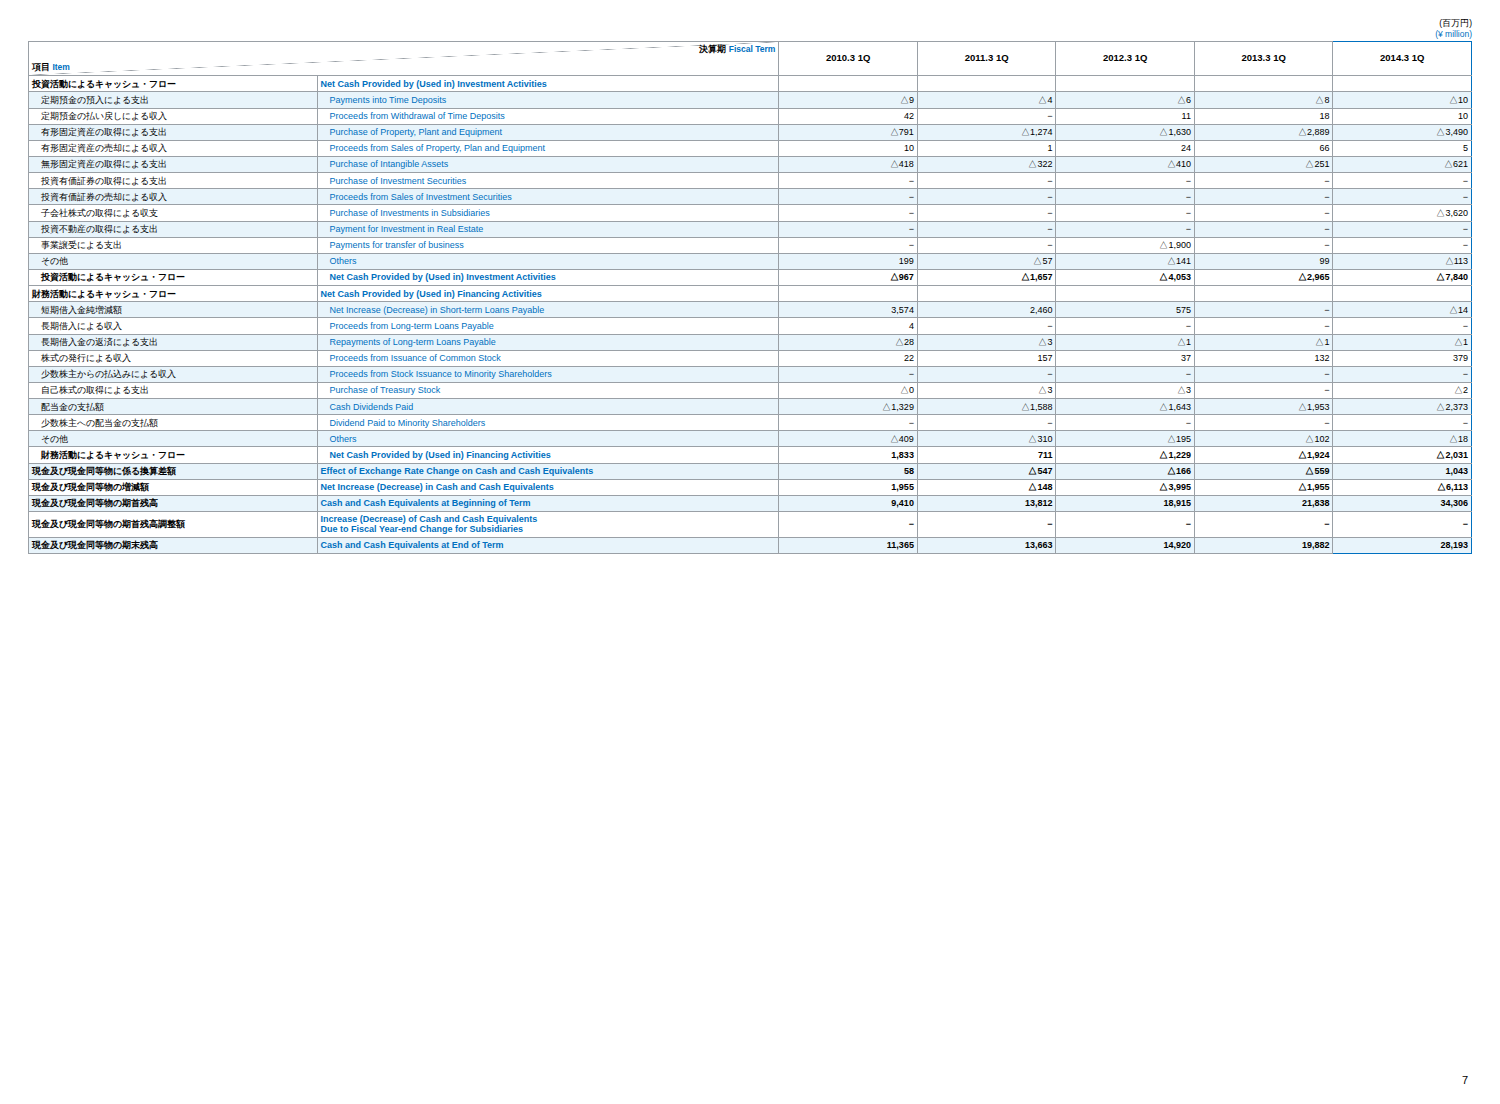(百万円)
(¥ million)
| 決算期 Fiscal Term 項目 Item | 2010.3 1Q | 2011.3 1Q | 2012.3 1Q | 2013.3 1Q | 2014.3 1Q |
| --- | --- | --- | --- | --- | --- |
| 投資活動によるキャッシュ・フロー | Net Cash Provided by (Used in) Investment Activities | | | | | |
| 定期預金の預入による支出 | Payments into Time Deposits | △9 | △4 | △6 | △8 | △10 |
| 定期預金の払い戻しによる収入 | Proceeds from Withdrawal of Time Deposits | 42 | − | 11 | 18 | 10 |
| 有形固定資産の取得による支出 | Purchase of Property, Plant and Equipment | △791 | △1,274 | △1,630 | △2,889 | △3,490 |
| 有形固定資産の売却による収入 | Proceeds from Sales of Property, Plan and Equipment | 10 | 1 | 24 | 66 | 5 |
| 無形固定資産の取得による支出 | Purchase of Intangible Assets | △418 | △322 | △410 | △251 | △621 |
| 投資有価証券の取得による支出 | Purchase of Investment Securities | − | − | − | − | − |
| 投資有価証券の売却による収入 | Proceeds from Sales of Investment Securities | − | − | − | − | − |
| 子会社株式の取得による収支 | Purchase of Investments in Subsidiaries | − | − | − | − | △3,620 |
| 投資不動産の取得による支出 | Payment for Investment in Real Estate | − | − | − | − | − |
| 事業譲受による支出 | Payments for transfer of business | − | − | △1,900 | − | − |
| その他 | Others | 199 | △57 | △141 | 99 | △113 |
| 投資活動によるキャッシュ・フロー | Net Cash Provided by (Used in) Investment Activities | △967 | △1,657 | △4,053 | △2,965 | △7,840 |
| 財務活動によるキャッシュ・フロー | Net Cash Provided by (Used in) Financing Activities | | | | | |
| 短期借入金純増減額 | Net Increase (Decrease) in Short-term Loans Payable | 3,574 | 2,460 | 575 | − | △14 |
| 長期借入による収入 | Proceeds from Long-term Loans Payable | 4 | − | − | − | − |
| 長期借入金の返済による支出 | Repayments of Long-term Loans Payable | △28 | △3 | △1 | △1 | △1 |
| 株式の発行による収入 | Proceeds from Issuance of Common Stock | 22 | 157 | 37 | 132 | 379 |
| 少数株主からの払込みによる収入 | Proceeds from Stock Issuance to Minority Shareholders | − | − | − | − | − |
| 自己株式の取得による支出 | Purchase of Treasury Stock | △0 | △3 | △3 | − | △2 |
| 配当金の支払額 | Cash Dividends Paid | △1,329 | △1,588 | △1,643 | △1,953 | △2,373 |
| 少数株主への配当金の支払額 | Dividend Paid to Minority Shareholders | − | − | − | − | − |
| その他 | Others | △409 | △310 | △195 | △102 | △18 |
| 財務活動によるキャッシュ・フロー | Net Cash Provided by (Used in) Financing Activities | 1,833 | 711 | △1,229 | △1,924 | △2,031 |
| 現金及び現金同等物に係る換算差額 | Effect of Exchange Rate Change on Cash and Cash Equivalents | 58 | △547 | △166 | △559 | 1,043 |
| 現金及び現金同等物の増減額 | Net Increase (Decrease) in Cash and Cash Equivalents | 1,955 | △148 | △3,995 | △1,955 | △6,113 |
| 現金及び現金同等物の期首残高 | Cash and Cash Equivalents at Beginning of Term | 9,410 | 13,812 | 18,915 | 21,838 | 34,306 |
| 現金及び現金同等物の期首残高調整額 | Increase (Decrease) of Cash and Cash Equivalents Due to Fiscal Year-end Change for Subsidiaries | − | − | − | − | − |
| 現金及び現金同等物の期末残高 | Cash and Cash Equivalents at End of Term | 11,365 | 13,663 | 14,920 | 19,882 | 28,193 |
7